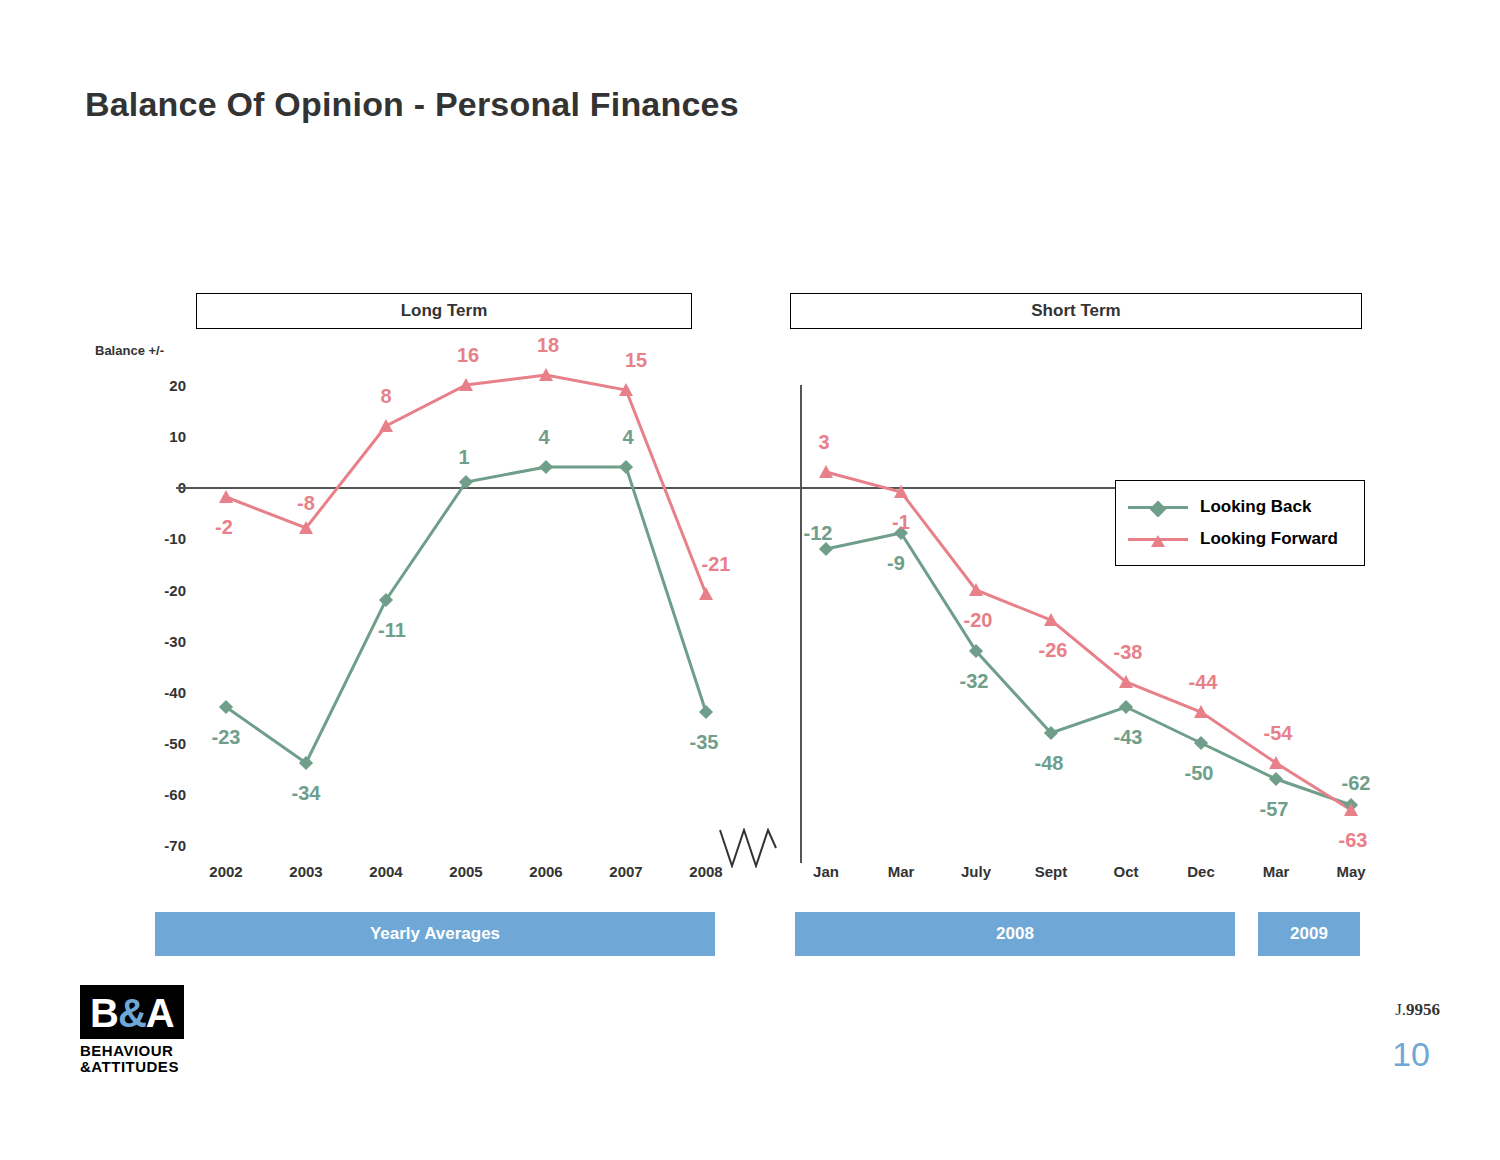Balance Of Opinion - Personal Finances
Long Term
Short Term
Balance +/-
20
10
0
-10
-20
-30
-40
-50
-60
-70
-23
-34
-11
1
4
4
-35
-2
-8
8
16
18
15
-21
-9
-32
-48
-43
-50
-57
-62
3
-1
-20
-26
-38
-44
-54
-63
-12
2002
2003
2004
2005
2006
2007
2008
Jan
Mar
July
Sept
Oct
Dec
Mar
May
Looking Back
Looking Forward
Yearly Averages
2008
2009
B&A
BEHAVIOUR
&ATTITUDES
J.9956
10